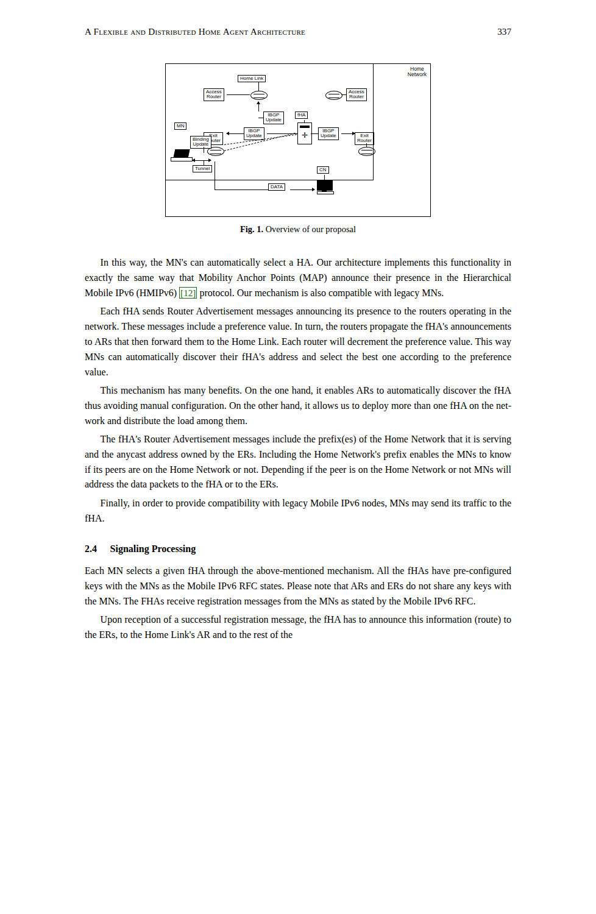A Flexible and Distributed Home Agent Architecture 337
Home
Network
Home Link
Access
Router
Access
Router
IBGP
Update
fHA
✛
IBGP
Update
IBGP
Update
Exit
Router
Exit
Router
MN
Binding
Update
Tunnel
CN
DATA
Fig. 1. Overview of our proposal
In this way, the MN's can automatically select a HA. Our architecture implements this functionality in exactly the same way that Mobility Anchor Points (MAP) announce their presence in the Hierarchical Mobile IPv6 (HMIPv6) [12] protocol. Our mechanism is also compatible with legacy MNs.
Each fHA sends Router Advertisement messages announcing its presence to the routers operating in the network. These messages include a preference value. In turn, the routers propagate the fHA's announcements to ARs that then forward them to the Home Link. Each router will decrement the preference value. This way MNs can automatically discover their fHA's address and select the best one according to the preference value.
This mechanism has many benefits. On the one hand, it enables ARs to automatically discover the fHA thus avoiding manual configuration. On the other hand, it allows us to deploy more than one fHA on the network and distribute the load among them.
The fHA's Router Advertisement messages include the prefix(es) of the Home Network that it is serving and the anycast address owned by the ERs. Including the Home Network's prefix enables the MNs to know if its peers are on the Home Network or not. Depending if the peer is on the Home Network or not MNs will address the data packets to the fHA or to the ERs.
Finally, in order to provide compatibility with legacy Mobile IPv6 nodes, MNs may send its traffic to the fHA.
2.4 Signaling Processing
Each MN selects a given fHA through the above-mentioned mechanism. All the fHAs have pre-configured keys with the MNs as the Mobile IPv6 RFC states. Please note that ARs and ERs do not share any keys with the MNs. The FHAs receive registration messages from the MNs as stated by the Mobile IPv6 RFC.
Upon reception of a successful registration message, the fHA has to announce this information (route) to the ERs, to the Home Link's AR and to the rest of the